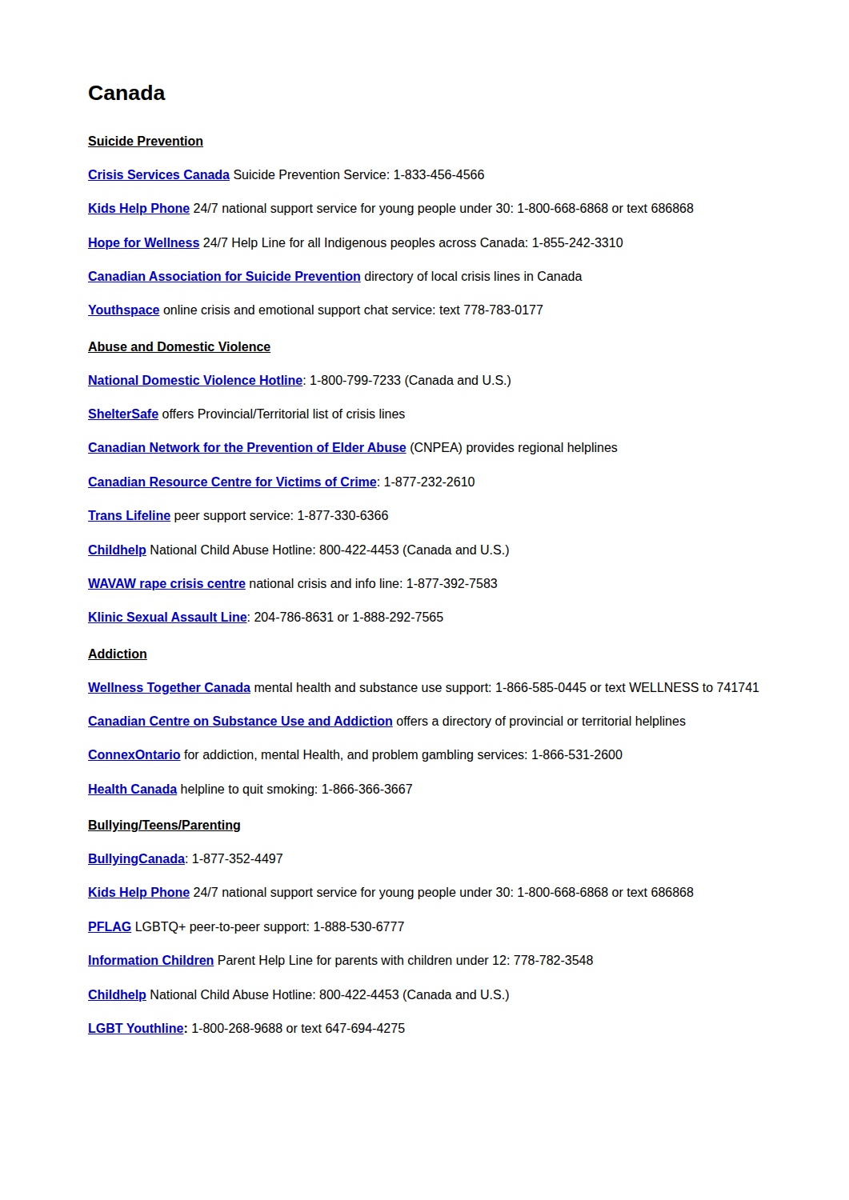Canada
Suicide Prevention
Crisis Services Canada Suicide Prevention Service: 1-833-456-4566
Kids Help Phone 24/7 national support service for young people under 30: 1-800-668-6868 or text 686868
Hope for Wellness 24/7 Help Line for all Indigenous peoples across Canada: 1-855-242-3310
Canadian Association for Suicide Prevention directory of local crisis lines in Canada
Youthspace online crisis and emotional support chat service: text 778-783-0177
Abuse and Domestic Violence
National Domestic Violence Hotline: 1-800-799-7233 (Canada and U.S.)
ShelterSafe offers Provincial/Territorial list of crisis lines
Canadian Network for the Prevention of Elder Abuse (CNPEA) provides regional helplines
Canadian Resource Centre for Victims of Crime: 1-877-232-2610
Trans Lifeline peer support service: 1-877-330-6366
Childhelp National Child Abuse Hotline: 800-422-4453 (Canada and U.S.)
WAVAW rape crisis centre national crisis and info line: 1-877-392-7583
Klinic Sexual Assault Line: 204-786-8631 or 1-888-292-7565
Addiction
Wellness Together Canada mental health and substance use support: 1-866-585-0445 or text WELLNESS to 741741
Canadian Centre on Substance Use and Addiction offers a directory of provincial or territorial helplines
ConnexOntario for addiction, mental Health, and problem gambling services: 1-866-531-2600
Health Canada helpline to quit smoking: 1-866-366-3667
Bullying/Teens/Parenting
BullyingCanada: 1-877-352-4497
Kids Help Phone 24/7 national support service for young people under 30: 1-800-668-6868 or text 686868
PFLAG LGBTQ+ peer-to-peer support: 1-888-530-6777
Information Children Parent Help Line for parents with children under 12: 778-782-3548
Childhelp National Child Abuse Hotline: 800-422-4453 (Canada and U.S.)
LGBT Youthline: 1-800-268-9688 or text 647-694-4275